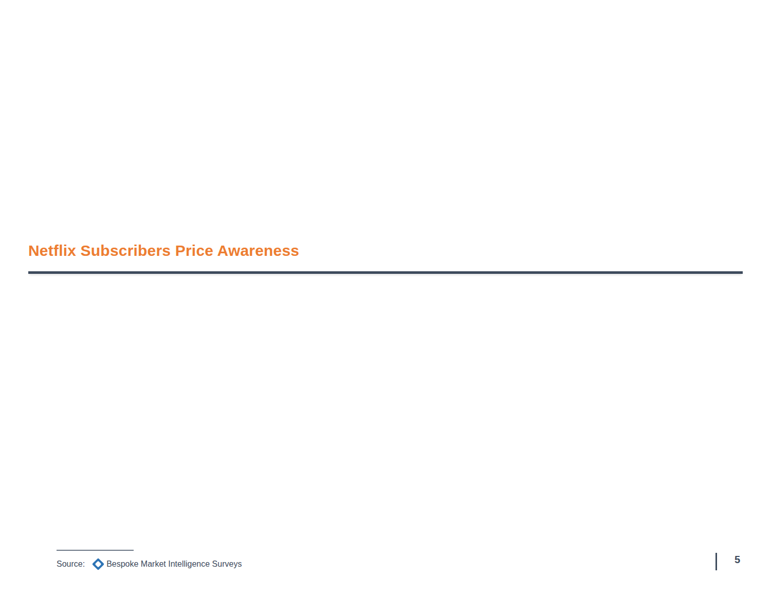Netflix Subscribers Price Awareness
Source: Bespoke Market Intelligence Surveys
5